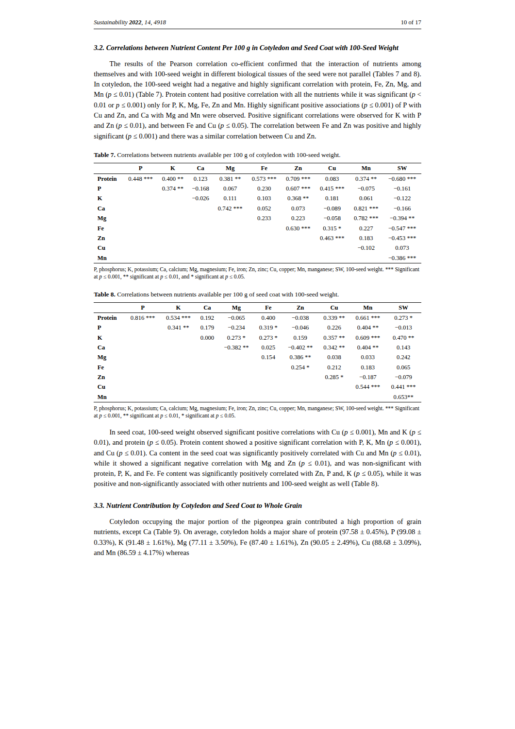Sustainability 2022, 14, 4918 10 of 17
3.2. Correlations between Nutrient Content Per 100 g in Cotyledon and Seed Coat with 100-Seed Weight
The results of the Pearson correlation co-efficient confirmed that the interaction of nutrients among themselves and with 100-seed weight in different biological tissues of the seed were not parallel (Tables 7 and 8). In cotyledon, the 100-seed weight had a negative and highly significant correlation with protein, Fe, Zn, Mg, and Mn (p ≤ 0.01) (Table 7). Protein content had positive correlation with all the nutrients while it was significant (p < 0.01 or p ≤ 0.001) only for P, K, Mg, Fe, Zn and Mn. Highly significant positive associations (p ≤ 0.001) of P with Cu and Zn, and Ca with Mg and Mn were observed. Positive significant correlations were observed for K with P and Zn (p ≤ 0.01), and between Fe and Cu (p ≤ 0.05). The correlation between Fe and Zn was positive and highly significant (p ≤ 0.001) and there was a similar correlation between Cu and Zn.
Table 7. Correlations between nutrients available per 100 g of cotyledon with 100-seed weight.
| | P | K | Ca | Mg | Fe | Zn | Cu | Mn | SW |
| --- | --- | --- | --- | --- | --- | --- | --- | --- | --- |
| Protein | 0.448 *** | 0.400 ** | 0.123 | 0.381 ** | 0.573 *** | 0.709 *** | 0.083 | 0.374 ** | −0.680 *** |
| P | | 0.374 ** | −0.168 | 0.067 | 0.230 | 0.607 *** | 0.415 *** | −0.075 | −0.161 |
| K | | | −0.026 | 0.111 | 0.103 | 0.368 ** | 0.181 | 0.061 | −0.122 |
| Ca | | | | 0.742 *** | 0.052 | 0.073 | −0.089 | 0.821 *** | −0.166 |
| Mg | | | | | 0.233 | 0.223 | −0.058 | 0.782 *** | −0.394 ** |
| Fe | | | | | | 0.630 *** | 0.315 * | 0.227 | −0.547 *** |
| Zn | | | | | | | 0.463 *** | 0.183 | −0.453 *** |
| Cu | | | | | | | | −0.102 | 0.073 |
| Mn | | | | | | | | | −0.386 *** |
P, phosphorus; K, potassium; Ca, calcium; Mg, magnesium; Fe, iron; Zn, zinc; Cu, copper; Mn, manganese; SW, 100-seed weight. *** Significant at p ≤ 0.001, ** significant at p ≤ 0.01, and * significant at p ≤ 0.05.
Table 8. Correlations between nutrients available per 100 g of seed coat with 100-seed weight.
| | P | K | Ca | Mg | Fe | Zn | Cu | Mn | SW |
| --- | --- | --- | --- | --- | --- | --- | --- | --- | --- |
| Protein | 0.816 *** | 0.534 *** | 0.192 | −0.065 | 0.400 | −0.038 | 0.339 ** | 0.661 *** | 0.273 * |
| P | | 0.341 ** | 0.179 | −0.234 | 0.319 * | −0.046 | 0.226 | 0.404 ** | −0.013 |
| K | | | 0.000 | 0.273 * | 0.273 * | 0.159 | 0.357 ** | 0.609 *** | 0.470 ** |
| Ca | | | | −0.382 ** | 0.025 | −0.402 ** | 0.342 ** | 0.404 ** | 0.143 |
| Mg | | | | | 0.154 | 0.386 ** | 0.038 | 0.033 | 0.242 |
| Fe | | | | | | 0.254 * | 0.212 | 0.183 | 0.065 |
| Zn | | | | | | | 0.285 * | −0.187 | −0.079 |
| Cu | | | | | | | | 0.544 *** | 0.441 *** |
| Mn | | | | | | | | | 0.653** |
P, phosphorus; K, potassium; Ca, calcium; Mg, magnesium; Fe, iron; Zn, zinc; Cu, copper; Mn, manganese; SW, 100-seed weight. *** Significant at p ≤ 0.001, ** significant at p ≤ 0.01, * significant at p ≤ 0.05.
In seed coat, 100-seed weight observed significant positive correlations with Cu (p ≤ 0.001), Mn and K (p ≤ 0.01), and protein (p ≤ 0.05). Protein content showed a positive significant correlation with P, K, Mn (p ≤ 0.001), and Cu (p ≤ 0.01). Ca content in the seed coat was significantly positively correlated with Cu and Mn (p ≤ 0.01), while it showed a significant negative correlation with Mg and Zn (p ≤ 0.01), and was non-significant with protein, P, K, and Fe. Fe content was significantly positively correlated with Zn, P and, K (p ≤ 0.05), while it was positive and non-significantly associated with other nutrients and 100-seed weight as well (Table 8).
3.3. Nutrient Contribution by Cotyledon and Seed Coat to Whole Grain
Cotyledon occupying the major portion of the pigeonpea grain contributed a high proportion of grain nutrients, except Ca (Table 9). On average, cotyledon holds a major share of protein (97.58 ± 0.45%), P (99.08 ± 0.33%), K (91.48 ± 1.61%), Mg (77.11 ± 3.50%), Fe (87.40 ± 1.61%), Zn (90.05 ± 2.49%), Cu (88.68 ± 3.09%), and Mn (86.59 ± 4.17%) whereas